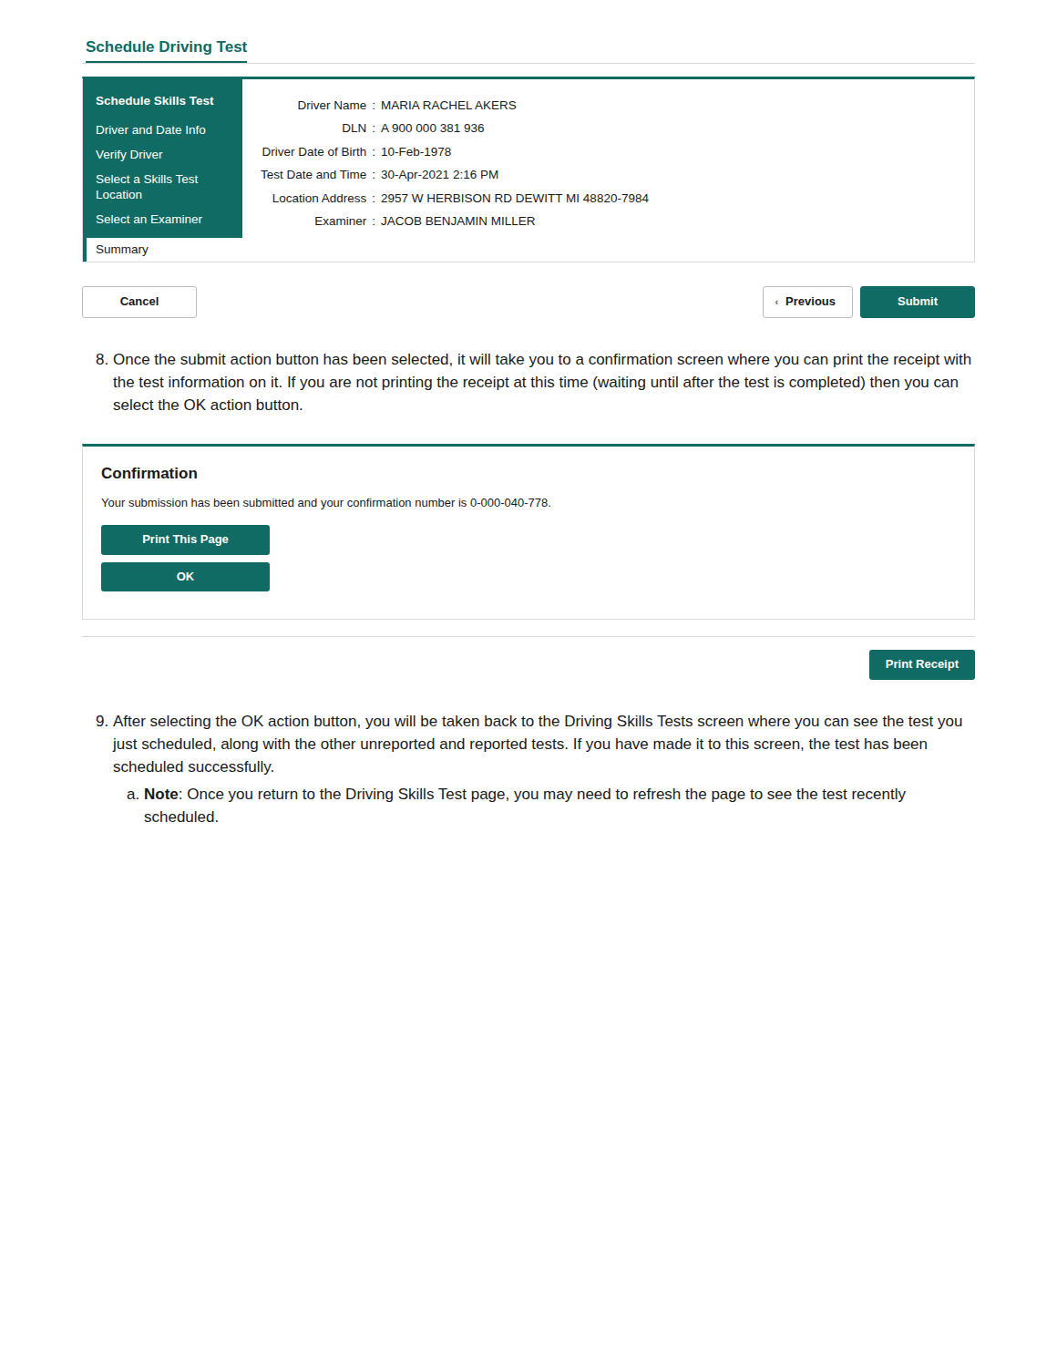Schedule Driving Test
Schedule Skills Test
Driver and Date Info
Verify Driver
Select a Skills Test Location
Select an Examiner
Summary
| Driver Name | : | MARIA RACHEL AKERS |
| DLN | : | A 900 000 381 936 |
| Driver Date of Birth | : | 10-Feb-1978 |
| Test Date and Time | : | 30-Apr-2021 2:16 PM |
| Location Address | : | 2957 W HERBISON RD DEWITT MI 48820-7984 |
| Examiner | : | JACOB BENJAMIN MILLER |
Cancel ‹Previous Submit
Once the submit action button has been selected, it will take you to a confirmation screen where you can print the receipt with the test information on it. If you are not printing the receipt at this time (waiting until after the test is completed) then you can select the OK action button.
Confirmation
Your submission has been submitted and your confirmation number is 0-000-040-778.
Print This Page OK
Print Receipt
After selecting the OK action button, you will be taken back to the Driving Skills Tests screen where you can see the test you just scheduled, along with the other unreported and reported tests. If you have made it to this screen, the test has been scheduled successfully.
Note: Once you return to the Driving Skills Test page, you may need to refresh the page to see the test recently scheduled.